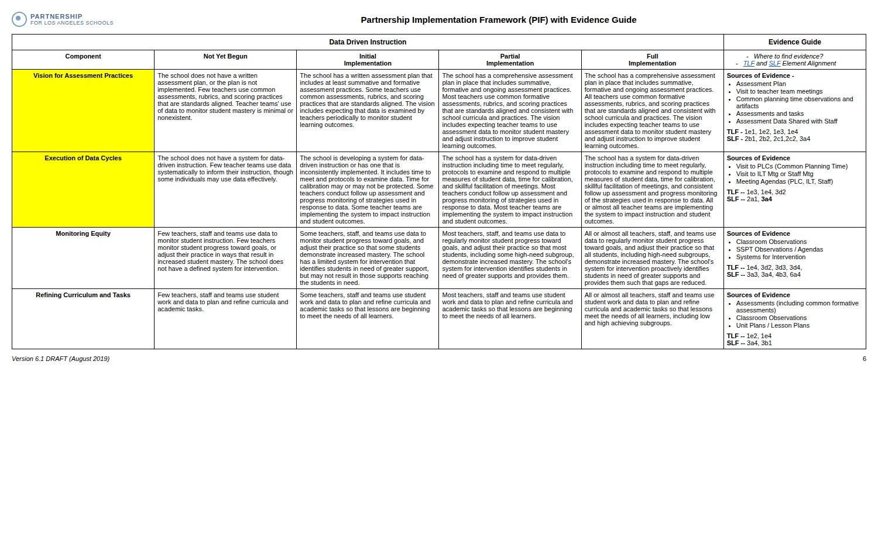PARTNERSHIP
FOR LOS ANGELES SCHOOLS
Partnership Implementation Framework (PIF) with Evidence Guide
| Data Driven Instruction | Evidence Guide |
| --- | --- |
| Component | Not Yet Begun | Initial Implementation | Partial Implementation | Full Implementation | - Where to find evidence? - TLF and SLF Element Alignment |
| Vision for Assessment Practices | The school does not have a written assessment plan, or the plan is not implemented. Few teachers use common assessments, rubrics, and scoring practices that are standards aligned. Teacher teams' use of data to monitor student mastery is minimal or nonexistent. | The school has a written assessment plan that includes at least summative and formative assessment practices. Some teachers use common assessments, rubrics, and scoring practices that are standards aligned. The vision includes expecting that data is examined by teachers periodically to monitor student learning outcomes. | The school has a comprehensive assessment plan in place that includes summative, formative and ongoing assessment practices. Most teachers use common formative assessments, rubrics, and scoring practices that are standards aligned and consistent with school curricula and practices. The vision includes expecting teacher teams to use assessment data to monitor student mastery and adjust instruction to improve student learning outcomes. | The school has a comprehensive assessment plan in place that includes summative, formative and ongoing assessment practices. All teachers use common formative assessments, rubrics, and scoring practices that are standards aligned and consistent with school curricula and practices. The vision includes expecting teacher teams to use assessment data to monitor student mastery and adjust instruction to improve student learning outcomes. | Sources of Evidence - Assessment Plan Visit to teacher team meetings Common planning time observations and artifacts Assessments and tasks Assessment Data Shared with Staff TLF - 1e1, 1e2, 1e3, 1e4 SLF - 2b1, 2b2, 2c1,2c2, 3a4 |
| Execution of Data Cycles | The school does not have a system for data-driven instruction. Few teacher teams use data systematically to inform their instruction, though some individuals may use data effectively. | The school is developing a system for data-driven instruction or has one that is inconsistently implemented. It includes time to meet and protocols to examine data. Time for calibration may or may not be protected. Some teachers conduct follow up assessment and progress monitoring of strategies used in response to data. Some teacher teams are implementing the system to impact instruction and student outcomes. | The school has a system for data-driven instruction including time to meet regularly, protocols to examine and respond to multiple measures of student data, time for calibration, and skillful facilitation of meetings. Most teachers conduct follow up assessment and progress monitoring of strategies used in response to data. Most teacher teams are implementing the system to impact instruction and student outcomes. | The school has a system for data-driven instruction including time to meet regularly, protocols to examine and respond to multiple measures of student data, time for calibration, skillful facilitation of meetings, and consistent follow up assessment and progress monitoring of the strategies used in response to data. All or almost all teacher teams are implementing the system to impact instruction and student outcomes. | Sources of Evidence Visit to PLCs (Common Planning Time) Visit to ILT Mtg or Staff Mtg Meeting Agendas (PLC, ILT, Staff) TLF -- 1e3, 1e4, 3d2 SLF -- 2a1, 3a4 |
| Monitoring Equity | Few teachers, staff and teams use data to monitor student instruction. Few teachers monitor student progress toward goals, or adjust their practice in ways that result in increased student mastery. The school does not have a defined system for intervention. | Some teachers, staff, and teams use data to monitor student progress toward goals, and adjust their practice so that some students demonstrate increased mastery. The school has a limited system for intervention that identifies students in need of greater support, but may not result in those supports reaching the students in need. | Most teachers, staff, and teams use data to regularly monitor student progress toward goals, and adjust their practice so that most students, including some high-need subgroup, demonstrate increased mastery. The school's system for intervention identifies students in need of greater supports and provides them. | All or almost all teachers, staff, and teams use data to regularly monitor student progress toward goals, and adjust their practice so that all students, including high-need subgroups, demonstrate increased mastery. The school's system for intervention proactively identifies students in need of greater supports and provides them such that gaps are reduced. | Sources of Evidence Classroom Observations SSPT Observations / Agendas Systems for Intervention TLF -- 1e4, 3d2, 3d3, 3d4, SLF -- 3a3, 3a4, 4b3, 6a4 |
| Refining Curriculum and Tasks | Few teachers, staff and teams use student work and data to plan and refine curricula and academic tasks. | Some teachers, staff and teams use student work and data to plan and refine curricula and academic tasks so that lessons are beginning to meet the needs of all learners. | Most teachers, staff and teams use student work and data to plan and refine curricula and academic tasks so that lessons are beginning to meet the needs of all learners. | All or almost all teachers, staff and teams use student work and data to plan and refine curricula and academic tasks so that lessons meet the needs of all learners, including low and high achieving subgroups. | Sources of Evidence Assessments (including common formative assessments) Classroom Observations Unit Plans / Lesson Plans TLF -- 1e2, 1e4 SLF -- 3a4, 3b1 |
Version 6.1 DRAFT (August 2019) 6